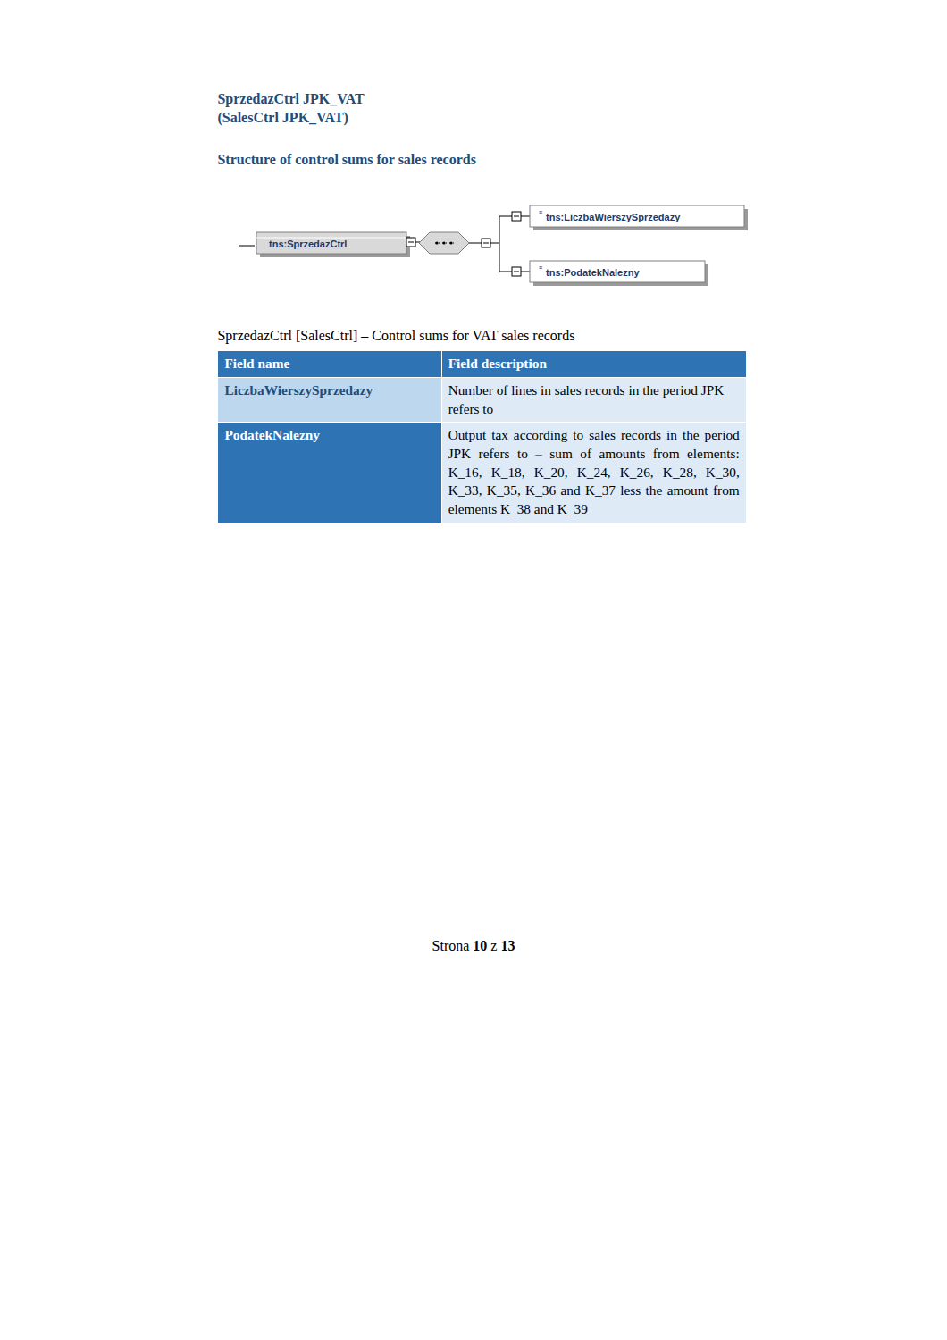SprzedazCtrl JPK_VAT
(SalesCtrl JPK_VAT)
Structure of control sums for sales records
tns:SprzedazCtrl ≡ tns:LiczbaWierszySprzedazy ≡ tns:PodatekNalezny
SprzedazCtrl [SalesCtrl] – Control sums for VAT sales records
| Field name | Field description |
| --- | --- |
| LiczbaWierszySprzedazy | Number of lines in sales records in the period JPK refers to |
| PodatekNalezny | Output tax according to sales records in the period JPK refers to – sum of amounts from elements: K_16, K_18, K_20, K_24, K_26, K_28, K_30, K_33, K_35, K_36 and K_37 less the amount from elements K_38 and K_39 |
Strona 10 z 13